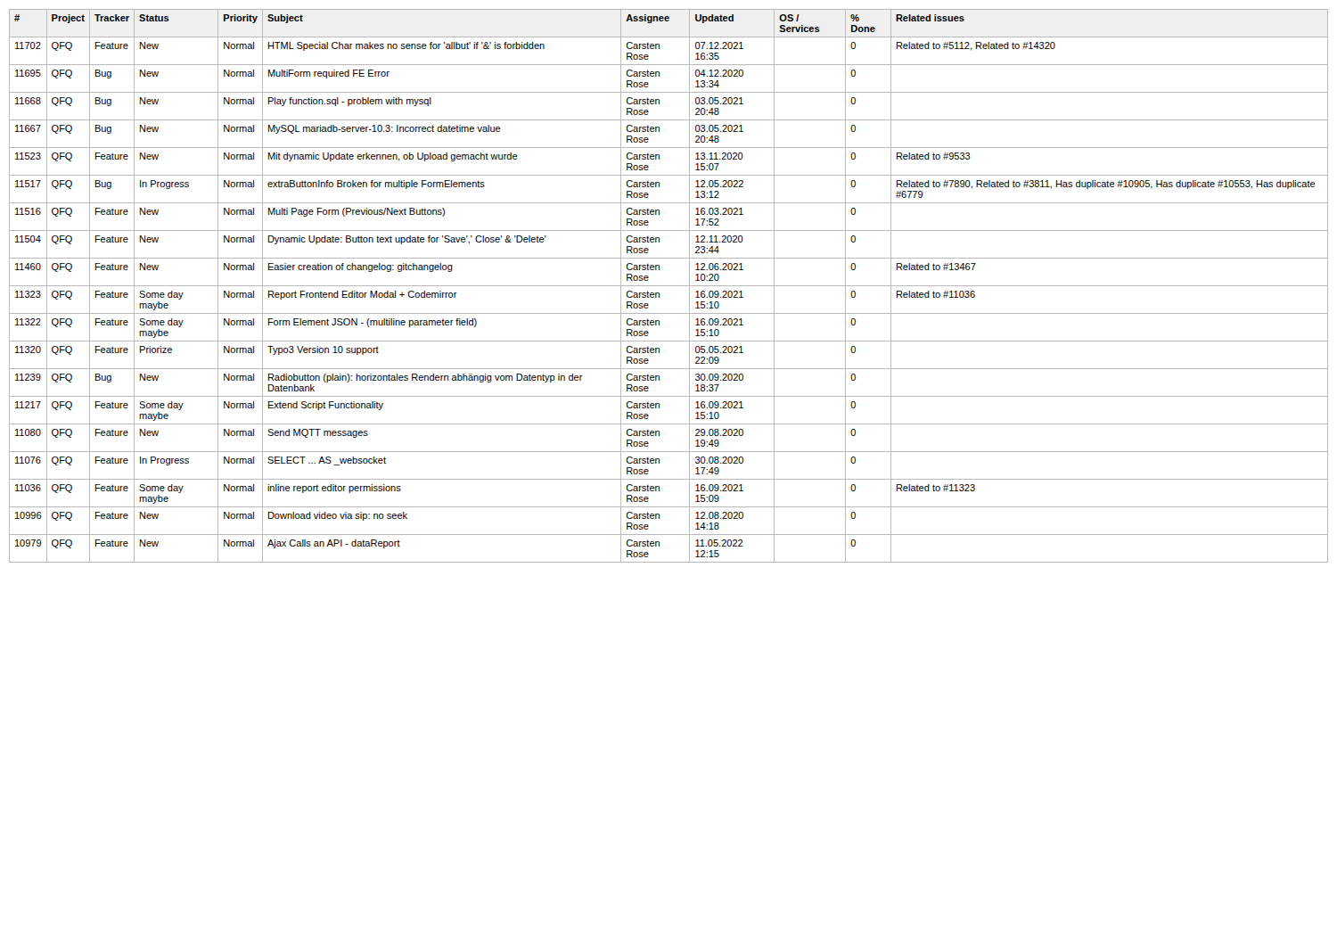| # | Project | Tracker | Status | Priority | Subject | Assignee | Updated | OS / Services | % Done | Related issues |
| --- | --- | --- | --- | --- | --- | --- | --- | --- | --- | --- |
| 11702 | QFQ | Feature | New | Normal | HTML Special Char makes no sense for 'allbut' if '&' is forbidden | Carsten Rose | 07.12.2021 16:35 | | 0 | Related to #5112, Related to #14320 |
| 11695 | QFQ | Bug | New | Normal | MultiForm required FE Error | Carsten Rose | 04.12.2020 13:34 | | 0 | |
| 11668 | QFQ | Bug | New | Normal | Play function.sql - problem with mysql | Carsten Rose | 03.05.2021 20:48 | | 0 | |
| 11667 | QFQ | Bug | New | Normal | MySQL mariadb-server-10.3: Incorrect datetime value | Carsten Rose | 03.05.2021 20:48 | | 0 | |
| 11523 | QFQ | Feature | New | Normal | Mit dynamic Update erkennen, ob Upload gemacht wurde | Carsten Rose | 13.11.2020 15:07 | | 0 | Related to #9533 |
| 11517 | QFQ | Bug | In Progress | Normal | extraButtonInfo Broken for multiple FormElements | Carsten Rose | 12.05.2022 13:12 | | 0 | Related to #7890, Related to #3811, Has duplicate #10905, Has duplicate #10553, Has duplicate #6779 |
| 11516 | QFQ | Feature | New | Normal | Multi Page Form (Previous/Next Buttons) | Carsten Rose | 16.03.2021 17:52 | | 0 | |
| 11504 | QFQ | Feature | New | Normal | Dynamic Update: Button text update for 'Save',' Close' & 'Delete' | Carsten Rose | 12.11.2020 23:44 | | 0 | |
| 11460 | QFQ | Feature | New | Normal | Easier creation of changelog: gitchangelog | Carsten Rose | 12.06.2021 10:20 | | 0 | Related to #13467 |
| 11323 | QFQ | Feature | Some day maybe | Normal | Report Frontend Editor Modal + Codemirror | Carsten Rose | 16.09.2021 15:10 | | 0 | Related to #11036 |
| 11322 | QFQ | Feature | Some day maybe | Normal | Form Element JSON - (multiline parameter field) | Carsten Rose | 16.09.2021 15:10 | | 0 | |
| 11320 | QFQ | Feature | Priorize | Normal | Typo3 Version 10 support | Carsten Rose | 05.05.2021 22:09 | | 0 | |
| 11239 | QFQ | Bug | New | Normal | Radiobutton (plain): horizontales Rendern abhängig vom Datentyp in der Datenbank | Carsten Rose | 30.09.2020 18:37 | | 0 | |
| 11217 | QFQ | Feature | Some day maybe | Normal | Extend Script Functionality | Carsten Rose | 16.09.2021 15:10 | | 0 | |
| 11080 | QFQ | Feature | New | Normal | Send MQTT messages | Carsten Rose | 29.08.2020 19:49 | | 0 | |
| 11076 | QFQ | Feature | In Progress | Normal | SELECT ... AS _websocket | Carsten Rose | 30.08.2020 17:49 | | 0 | |
| 11036 | QFQ | Feature | Some day maybe | Normal | inline report editor permissions | Carsten Rose | 16.09.2021 15:09 | | 0 | Related to #11323 |
| 10996 | QFQ | Feature | New | Normal | Download video via sip: no seek | Carsten Rose | 12.08.2020 14:18 | | 0 | |
| 10979 | QFQ | Feature | New | Normal | Ajax Calls an API - dataReport | Carsten Rose | 11.05.2022 12:15 | | 0 | |